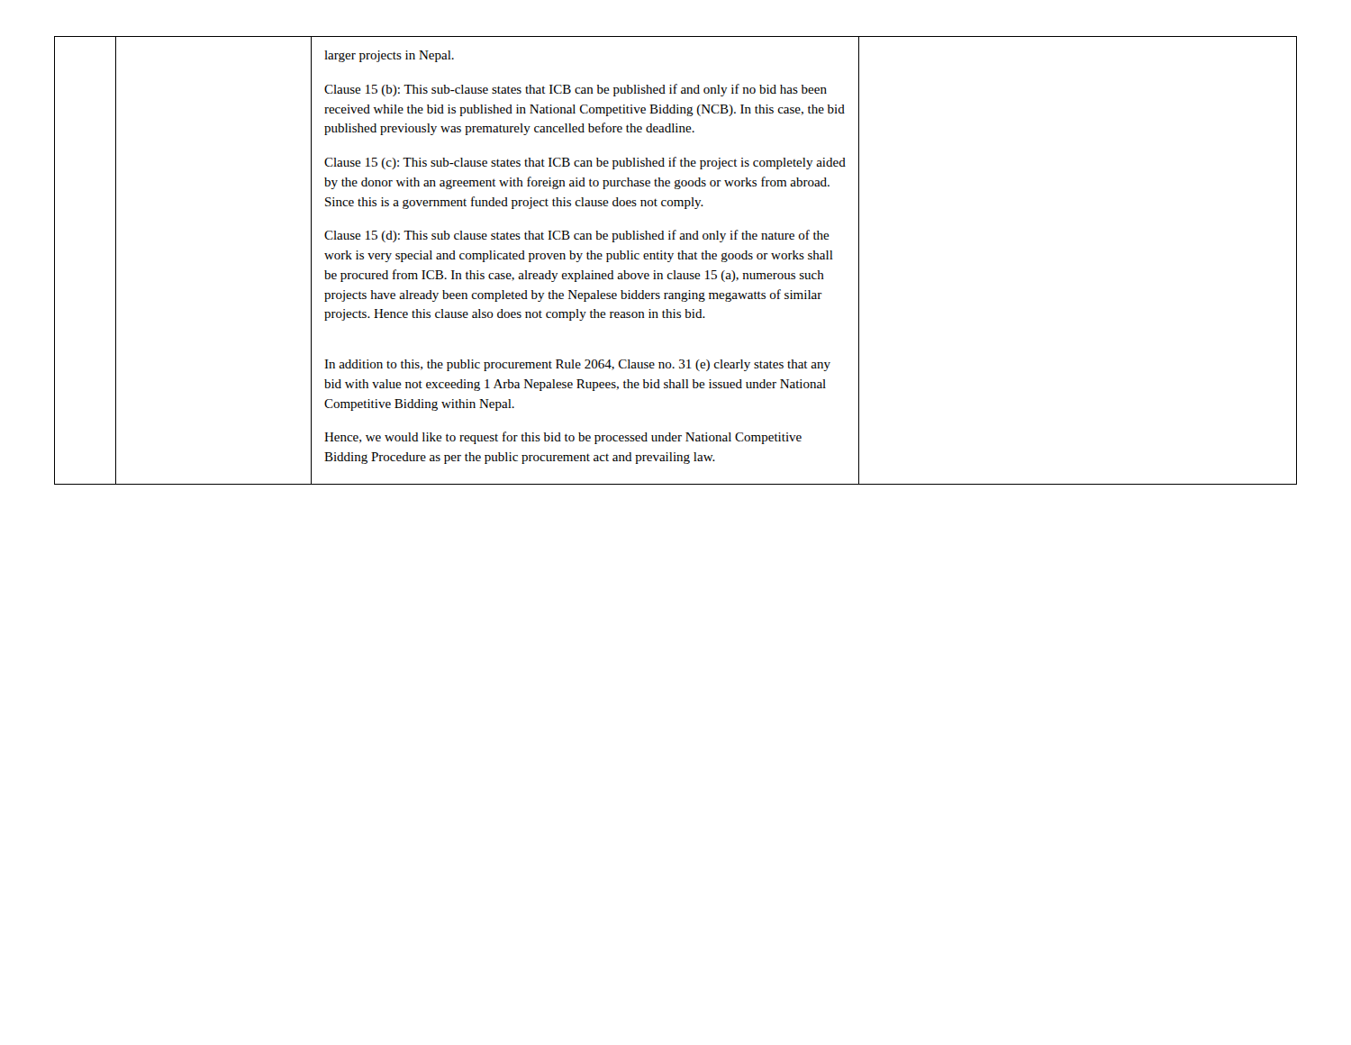| | | larger projects in Nepal. Clause 15 (b): This sub-clause states that ICB can be published if and only if no bid has been received while the bid is published in National Competitive Bidding (NCB). In this case, the bid published previously was prematurely cancelled before the deadline. Clause 15 (c): This sub-clause states that ICB can be published if the project is completely aided by the donor with an agreement with foreign aid to purchase the goods or works from abroad. Since this is a government funded project this clause does not comply. Clause 15 (d): This sub clause states that ICB can be published if and only if the nature of the work is very special and complicated proven by the public entity that the goods or works shall be procured from ICB. In this case, already explained above in clause 15 (a), numerous such projects have already been completed by the Nepalese bidders ranging megawatts of similar projects. Hence this clause also does not comply the reason in this bid. In addition to this, the public procurement Rule 2064, Clause no. 31 (e) clearly states that any bid with value not exceeding 1 Arba Nepalese Rupees, the bid shall be issued under National Competitive Bidding within Nepal. Hence, we would like to request for this bid to be processed under National Competitive Bidding Procedure as per the public procurement act and prevailing law. | |